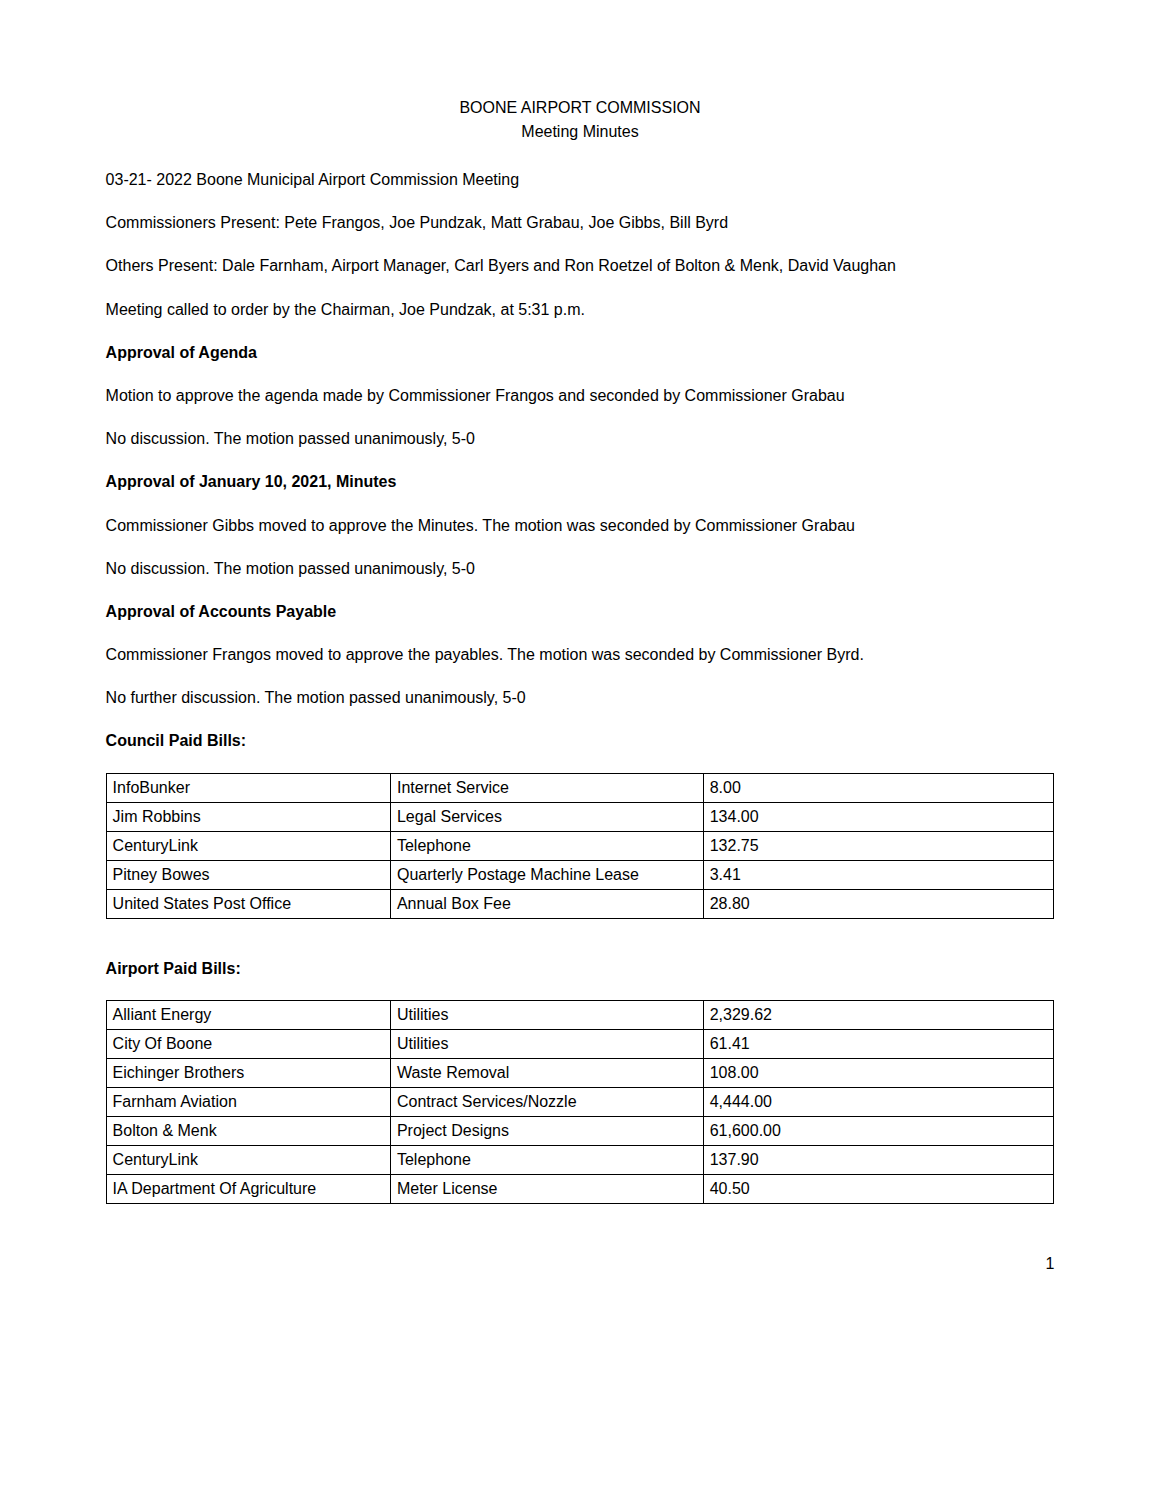BOONE AIRPORT COMMISSION
Meeting Minutes
03-21- 2022 Boone Municipal Airport Commission Meeting
Commissioners Present: Pete Frangos, Joe Pundzak, Matt Grabau, Joe Gibbs, Bill Byrd
Others Present: Dale Farnham, Airport Manager, Carl Byers and Ron Roetzel of Bolton & Menk, David Vaughan
Meeting called to order by the Chairman, Joe Pundzak, at 5:31 p.m.
Approval of Agenda
Motion to approve the agenda made by Commissioner Frangos and seconded by Commissioner Grabau
No discussion. The motion passed unanimously, 5-0
Approval of January 10, 2021, Minutes
Commissioner Gibbs moved to approve the Minutes. The motion was seconded by Commissioner Grabau
No discussion. The motion passed unanimously, 5-0
Approval of Accounts Payable
Commissioner Frangos moved to approve the payables. The motion was seconded by Commissioner Byrd.
No further discussion. The motion passed unanimously, 5-0
Council Paid Bills:
| InfoBunker | Internet Service | 8.00 |
| Jim Robbins | Legal Services | 134.00 |
| CenturyLink | Telephone | 132.75 |
| Pitney Bowes | Quarterly Postage Machine Lease | 3.41 |
| United States Post Office | Annual Box Fee | 28.80 |
Airport Paid Bills:
| Alliant Energy | Utilities | 2,329.62 |
| City Of Boone | Utilities | 61.41 |
| Eichinger Brothers | Waste Removal | 108.00 |
| Farnham Aviation | Contract Services/Nozzle | 4,444.00 |
| Bolton & Menk | Project Designs | 61,600.00 |
| CenturyLink | Telephone | 137.90 |
| IA Department Of Agriculture | Meter License | 40.50 |
1